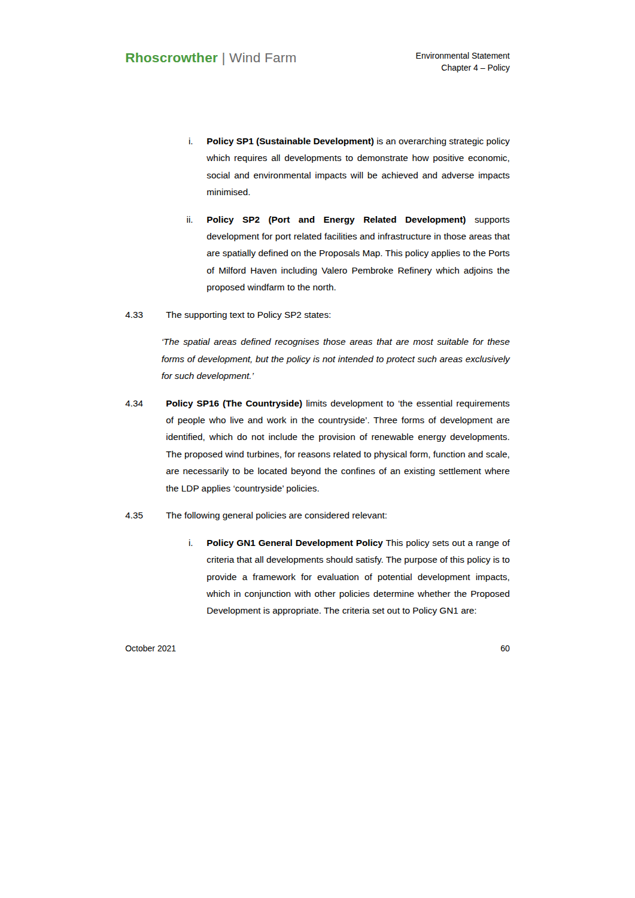Rhoscrowther | Wind Farm
Environmental Statement
Chapter 4 – Policy
i.
Policy SP1 (Sustainable Development) is an overarching strategic policy which requires all developments to demonstrate how positive economic, social and environmental impacts will be achieved and adverse impacts minimised.
ii.
Policy SP2 (Port and Energy Related Development) supports development for port related facilities and infrastructure in those areas that are spatially defined on the Proposals Map. This policy applies to the Ports of Milford Haven including Valero Pembroke Refinery which adjoins the proposed windfarm to the north.
4.33
The supporting text to Policy SP2 states:
‘The spatial areas defined recognises those areas that are most suitable for these forms of development, but the policy is not intended to protect such areas exclusively for such development.’
4.34
Policy SP16 (The Countryside) limits development to ‘the essential requirements of people who live and work in the countryside’. Three forms of development are identified, which do not include the provision of renewable energy developments. The proposed wind turbines, for reasons related to physical form, function and scale, are necessarily to be located beyond the confines of an existing settlement where the LDP applies ‘countryside’ policies.
4.35
The following general policies are considered relevant:
i.
Policy GN1 General Development Policy This policy sets out a range of criteria that all developments should satisfy. The purpose of this policy is to provide a framework for evaluation of potential development impacts, which in conjunction with other policies determine whether the Proposed Development is appropriate. The criteria set out to Policy GN1 are:
October 2021
60